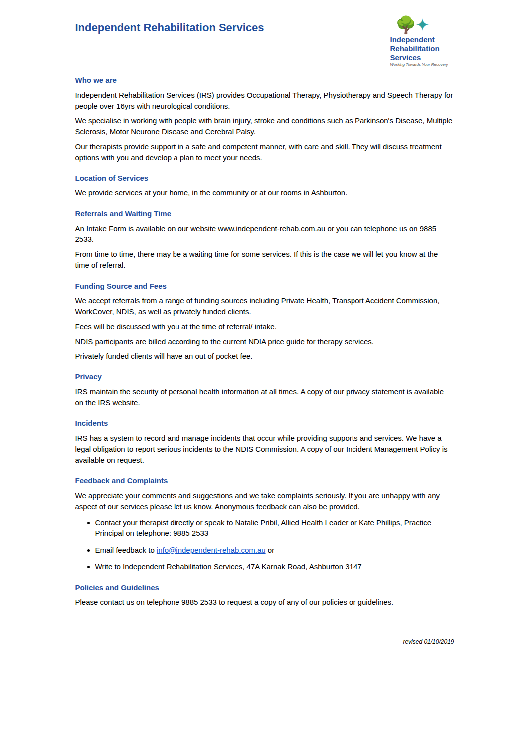🌳✦
Independent
Rehabilitation
Services
Working Towards Your Recovery
Independent Rehabilitation Services
Who we are
Independent Rehabilitation Services (IRS) provides Occupational Therapy, Physiotherapy and Speech Therapy for people over 16yrs with neurological conditions.
We specialise in working with people with brain injury, stroke and conditions such as Parkinson's Disease, Multiple Sclerosis, Motor Neurone Disease and Cerebral Palsy.
Our therapists provide support in a safe and competent manner, with care and skill. They will discuss treatment options with you and develop a plan to meet your needs.
Location of Services
We provide services at your home, in the community or at our rooms in Ashburton.
Referrals and Waiting Time
An Intake Form is available on our website www.independent-rehab.com.au or you can telephone us on 9885 2533.
From time to time, there may be a waiting time for some services. If this is the case we will let you know at the time of referral.
Funding Source and Fees
We accept referrals from a range of funding sources including Private Health, Transport Accident Commission, WorkCover, NDIS, as well as privately funded clients.
Fees will be discussed with you at the time of referral/ intake.
NDIS participants are billed according to the current NDIA price guide for therapy services.
Privately funded clients will have an out of pocket fee.
Privacy
IRS maintain the security of personal health information at all times. A copy of our privacy statement is available on the IRS website.
Incidents
IRS has a system to record and manage incidents that occur while providing supports and services. We have a legal obligation to report serious incidents to the NDIS Commission. A copy of our Incident Management Policy is available on request.
Feedback and Complaints
We appreciate your comments and suggestions and we take complaints seriously. If you are unhappy with any aspect of our services please let us know. Anonymous feedback can also be provided.
Contact your therapist directly or speak to Natalie Pribil, Allied Health Leader or Kate Phillips, Practice Principal on telephone: 9885 2533
Email feedback to info@independent-rehab.com.au or
Write to Independent Rehabilitation Services, 47A Karnak Road, Ashburton 3147
Policies and Guidelines
Please contact us on telephone 9885 2533 to request a copy of any of our policies or guidelines.
revised 01/10/2019